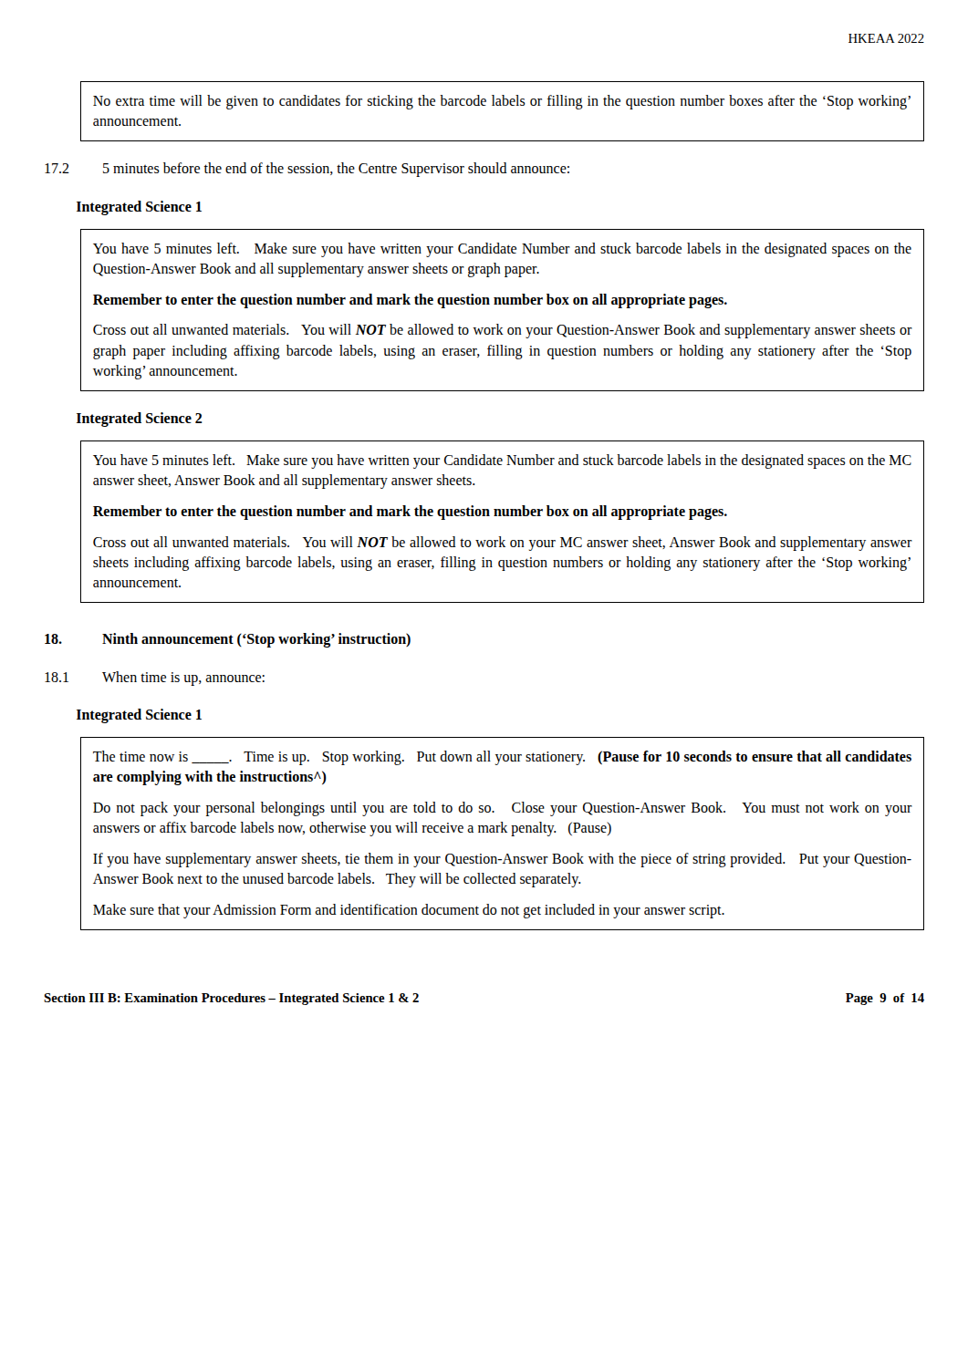HKEAA 2022
No extra time will be given to candidates for sticking the barcode labels or filling in the question number boxes after the ‘Stop working’ announcement.
17.2 5 minutes before the end of the session, the Centre Supervisor should announce:
Integrated Science 1
You have 5 minutes left. Make sure you have written your Candidate Number and stuck barcode labels in the designated spaces on the Question-Answer Book and all supplementary answer sheets or graph paper.
Remember to enter the question number and mark the question number box on all appropriate pages.
Cross out all unwanted materials. You will NOT be allowed to work on your Question-Answer Book and supplementary answer sheets or graph paper including affixing barcode labels, using an eraser, filling in question numbers or holding any stationery after the ‘Stop working’ announcement.
Integrated Science 2
You have 5 minutes left. Make sure you have written your Candidate Number and stuck barcode labels in the designated spaces on the MC answer sheet, Answer Book and all supplementary answer sheets.
Remember to enter the question number and mark the question number box on all appropriate pages.
Cross out all unwanted materials. You will NOT be allowed to work on your MC answer sheet, Answer Book and supplementary answer sheets including affixing barcode labels, using an eraser, filling in question numbers or holding any stationery after the ‘Stop working’ announcement.
18. Ninth announcement (‘Stop working’ instruction)
18.1 When time is up, announce:
Integrated Science 1
The time now is _____. Time is up. Stop working. Put down all your stationery. (Pause for 10 seconds to ensure that all candidates are complying with the instructions^)
Do not pack your personal belongings until you are told to do so. Close your Question-Answer Book. You must not work on your answers or affix barcode labels now, otherwise you will receive a mark penalty. (Pause)
If you have supplementary answer sheets, tie them in your Question-Answer Book with the piece of string provided. Put your Question-Answer Book next to the unused barcode labels. They will be collected separately.
Make sure that your Admission Form and identification document do not get included in your answer script.
Section III B: Examination Procedures – Integrated Science 1 & 2 Page 9 of 14